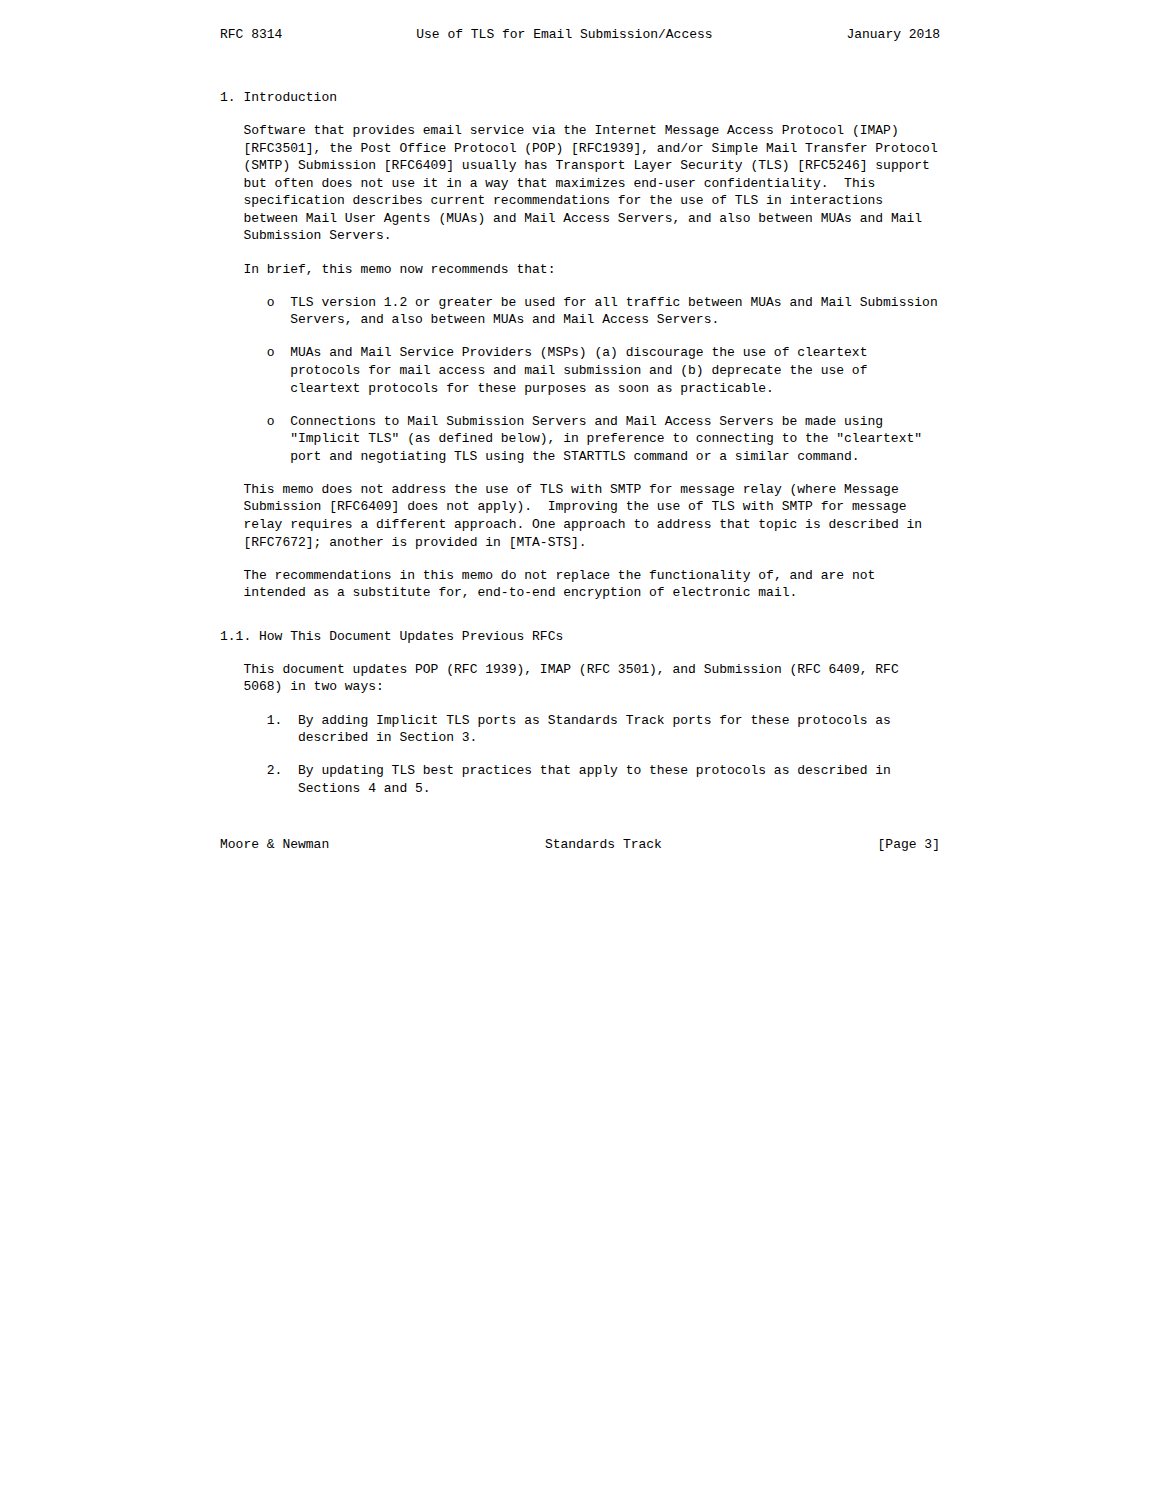RFC 8314 Use of TLS for Email Submission/Access January 2018
1. Introduction
Software that provides email service via the Internet Message Access Protocol (IMAP) [RFC3501], the Post Office Protocol (POP) [RFC1939], and/or Simple Mail Transfer Protocol (SMTP) Submission [RFC6409] usually has Transport Layer Security (TLS) [RFC5246] support but often does not use it in a way that maximizes end-user confidentiality. This specification describes current recommendations for the use of TLS in interactions between Mail User Agents (MUAs) and Mail Access Servers, and also between MUAs and Mail Submission Servers.
In brief, this memo now recommends that:
TLS version 1.2 or greater be used for all traffic between MUAs and Mail Submission Servers, and also between MUAs and Mail Access Servers.
MUAs and Mail Service Providers (MSPs) (a) discourage the use of cleartext protocols for mail access and mail submission and (b) deprecate the use of cleartext protocols for these purposes as soon as practicable.
Connections to Mail Submission Servers and Mail Access Servers be made using "Implicit TLS" (as defined below), in preference to connecting to the "cleartext" port and negotiating TLS using the STARTTLS command or a similar command.
This memo does not address the use of TLS with SMTP for message relay (where Message Submission [RFC6409] does not apply). Improving the use of TLS with SMTP for message relay requires a different approach. One approach to address that topic is described in [RFC7672]; another is provided in [MTA-STS].
The recommendations in this memo do not replace the functionality of, and are not intended as a substitute for, end-to-end encryption of electronic mail.
1.1. How This Document Updates Previous RFCs
This document updates POP (RFC 1939), IMAP (RFC 3501), and Submission (RFC 6409, RFC 5068) in two ways:
By adding Implicit TLS ports as Standards Track ports for these protocols as described in Section 3.
By updating TLS best practices that apply to these protocols as described in Sections 4 and 5.
Moore & Newman Standards Track [Page 3]